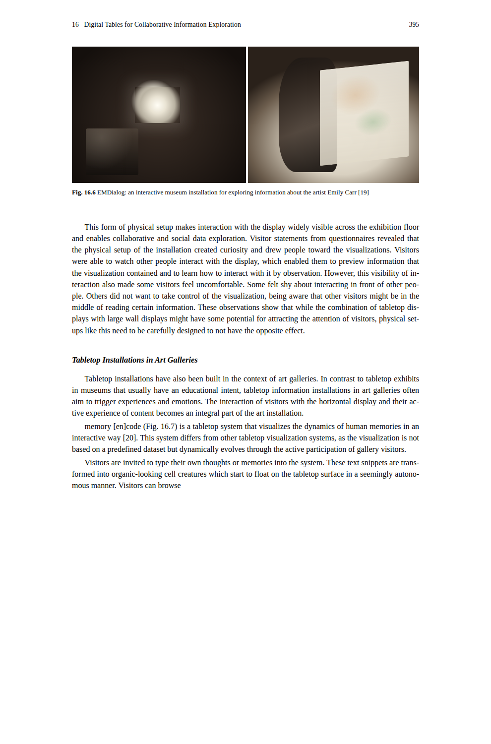16 Digital Tables for Collaborative Information Exploration 395
Fig. 16.6 EMDialog: an interactive museum installation for exploring information about the artist Emily Carr [19]
This form of physical setup makes interaction with the display widely visible across the exhibition floor and enables collaborative and social data exploration. Visitor statements from questionnaires revealed that the physical setup of the installation created curiosity and drew people toward the visualizations. Visitors were able to watch other people interact with the display, which enabled them to preview information that the visualization contained and to learn how to interact with it by observation. However, this visibility of interaction also made some visitors feel uncomfortable. Some felt shy about interacting in front of other people. Others did not want to take control of the visualization, being aware that other visitors might be in the middle of reading certain information. These observations show that while the combination of tabletop displays with large wall displays might have some potential for attracting the attention of visitors, physical setups like this need to be carefully designed to not have the opposite effect.
Tabletop Installations in Art Galleries
Tabletop installations have also been built in the context of art galleries. In contrast to tabletop exhibits in museums that usually have an educational intent, tabletop information installations in art galleries often aim to trigger experiences and emotions. The interaction of visitors with the horizontal display and their active experience of content becomes an integral part of the art installation.
memory [en]code (Fig. 16.7) is a tabletop system that visualizes the dynamics of human memories in an interactive way [20]. This system differs from other tabletop visualization systems, as the visualization is not based on a predefined dataset but dynamically evolves through the active participation of gallery visitors.
Visitors are invited to type their own thoughts or memories into the system. These text snippets are transformed into organic-looking cell creatures which start to float on the tabletop surface in a seemingly autonomous manner. Visitors can browse